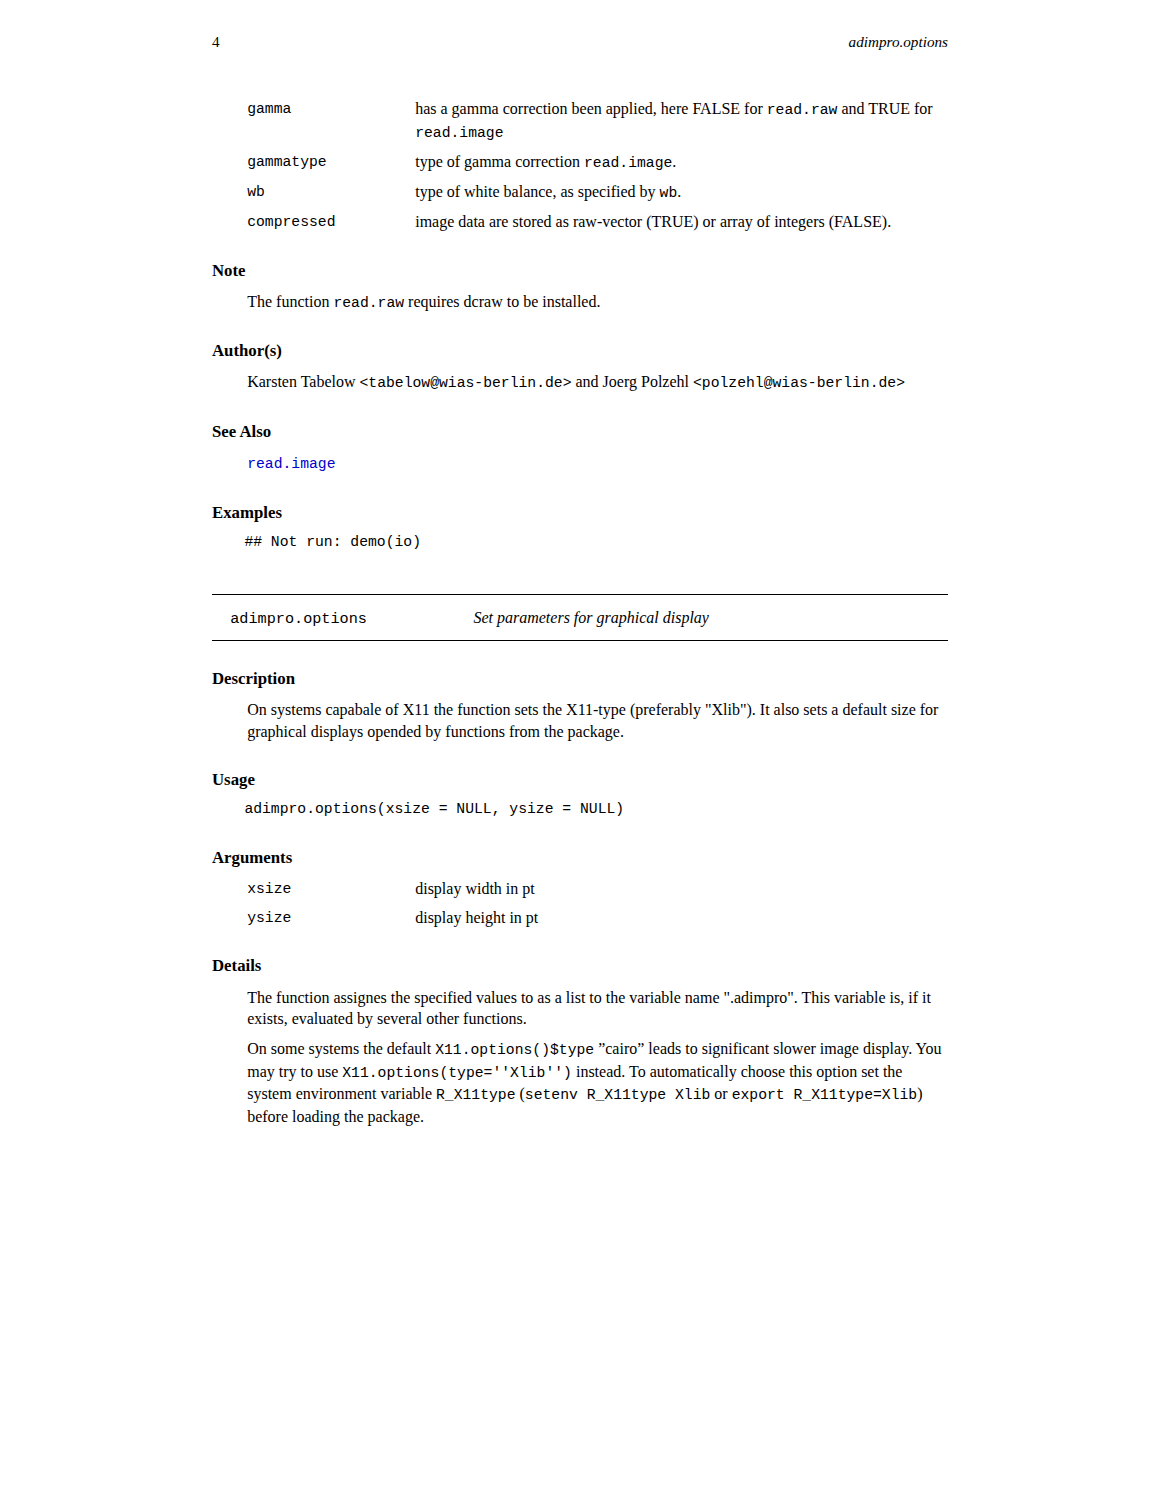4 adimpro.options
gamma
has a gamma correction been applied, here FALSE for read.raw and TRUE for read.image
gammatype
type of gamma correction read.image.
wb
type of white balance, as specified by wb.
compressed
image data are stored as raw-vector (TRUE) or array of integers (FALSE).
Note
The function read.raw requires dcraw to be installed.
Author(s)
Karsten Tabelow <tabelow@wias-berlin.de> and Joerg Polzehl <polzehl@wias-berlin.de>
See Also
read.image
Examples
## Not run: demo(io)
adimpro.options Set parameters for graphical display
Description
On systems capabale of X11 the function sets the X11-type (preferably "Xlib"). It also sets a default size for graphical displays opended by functions from the package.
Usage
adimpro.options(xsize = NULL, ysize = NULL)
Arguments
xsize
display width in pt
ysize
display height in pt
Details
The function assignes the specified values to as a list to the variable name ".adimpro". This variable is, if it exists, evaluated by several other functions.
On some systems the default X11.options()$type ”cairo” leads to significant slower image display. You may try to use X11.options(type=''Xlib'') instead. To automatically choose this option set the system environment variable R_X11type (setenv R_X11type Xlib or export R_X11type=Xlib) before loading the package.